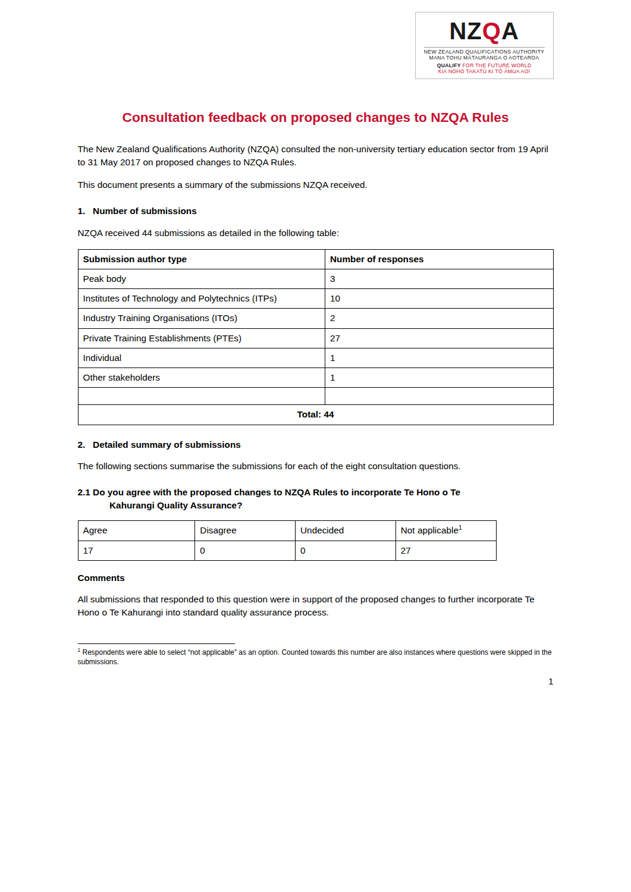NZQA
NEW ZEALAND QUALIFICATIONS AUTHORITY
MANA TOHU MĀTAURANGA O AOTEAROA
QUALIFY FOR THE FUTURE WORLD
KIA NOHO TAKATŪ KI TŌ ĀMUA AO!
Consultation feedback on proposed changes to NZQA Rules
The New Zealand Qualifications Authority (NZQA) consulted the non-university tertiary education sector from 19 April to 31 May 2017 on proposed changes to NZQA Rules.
This document presents a summary of the submissions NZQA received.
1. Number of submissions
NZQA received 44 submissions as detailed in the following table:
| Submission author type | Number of responses |
| --- | --- |
| Peak body | 3 |
| Institutes of Technology and Polytechnics (ITPs) | 10 |
| Industry Training Organisations (ITOs) | 2 |
| Private Training Establishments (PTEs) | 27 |
| Individual | 1 |
| Other stakeholders | 1 |
| Total: 44 |
2. Detailed summary of submissions
The following sections summarise the submissions for each of the eight consultation questions.
2.1 Do you agree with the proposed changes to NZQA Rules to incorporate Te Hono o Te
Kahurangi Quality Assurance?
| Agree | Disagree | Undecided | Not applicable 1 |
| --- | --- | --- | --- |
| 17 | 0 | 0 | 27 |
Comments
All submissions that responded to this question were in support of the proposed changes to further incorporate Te Hono o Te Kahurangi into standard quality assurance process.
1 Respondents were able to select “not applicable” as an option. Counted towards this number are also instances where questions were skipped in the submissions.
1